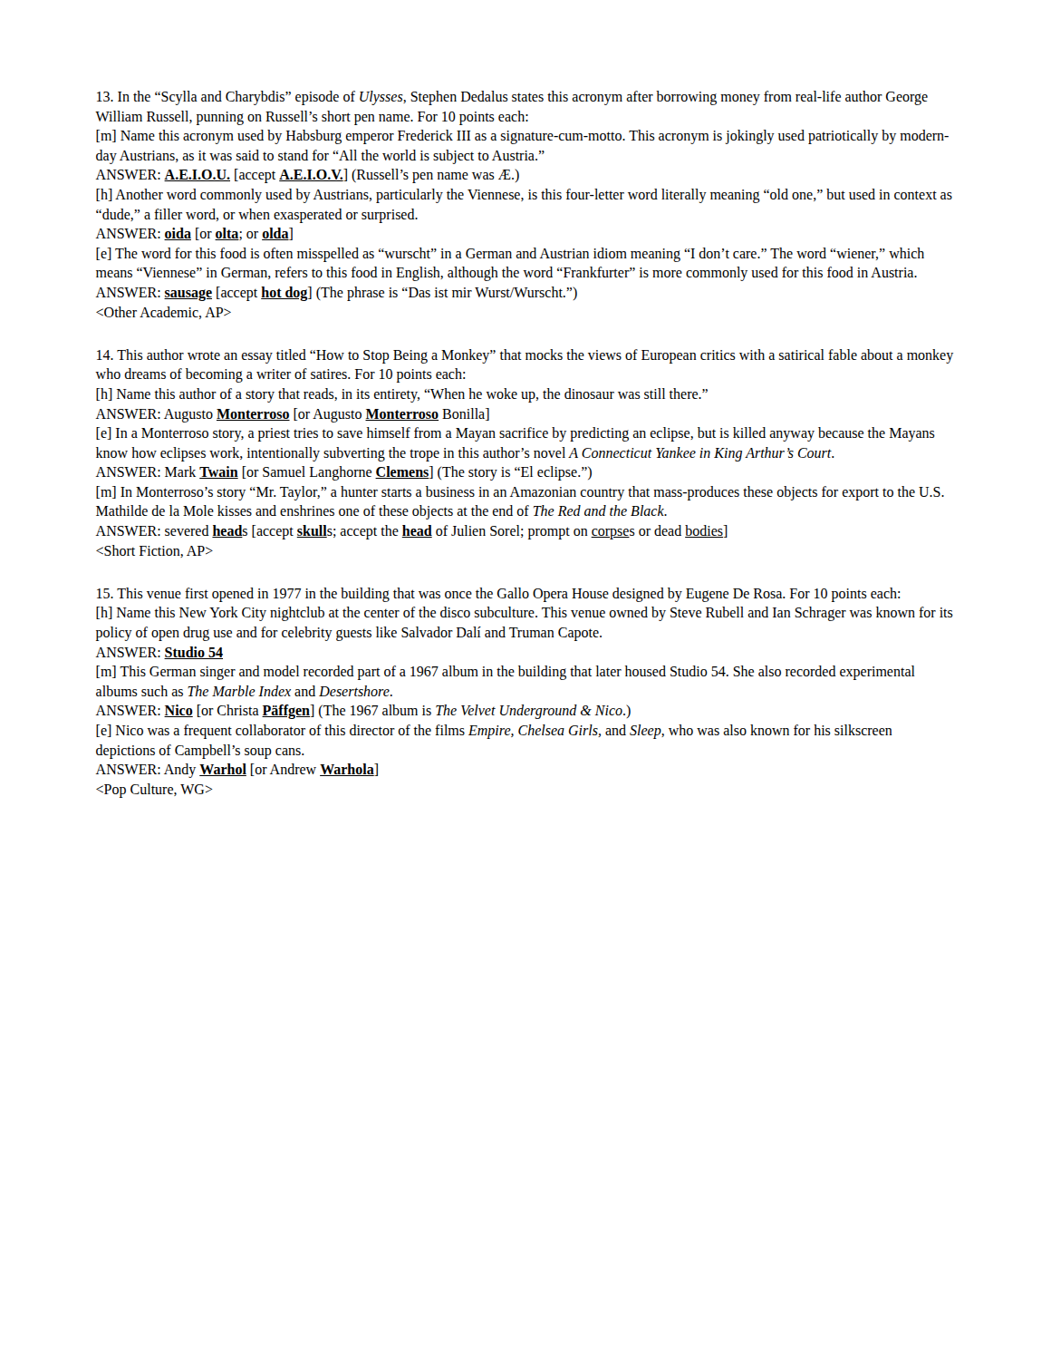13. In the “Scylla and Charybdis” episode of Ulysses, Stephen Dedalus states this acronym after borrowing money from real-life author George William Russell, punning on Russell’s short pen name. For 10 points each:
[m] Name this acronym used by Habsburg emperor Frederick III as a signature-cum-motto. This acronym is jokingly used patriotically by modern-day Austrians, as it was said to stand for “All the world is subject to Austria.”
ANSWER: A.E.I.O.U. [accept A.E.I.O.V.] (Russell’s pen name was Æ.)
[h] Another word commonly used by Austrians, particularly the Viennese, is this four-letter word literally meaning “old one,” but used in context as “dude,” a filler word, or when exasperated or surprised.
ANSWER: oida [or olta; or olda]
[e] The word for this food is often misspelled as “wurscht” in a German and Austrian idiom meaning “I don’t care.” The word “wiener,” which means “Viennese” in German, refers to this food in English, although the word “Frankfurter” is more commonly used for this food in Austria.
ANSWER: sausage [accept hot dog] (The phrase is “Das ist mir Wurst/Wurscht.”)
<Other Academic, AP>
14. This author wrote an essay titled “How to Stop Being a Monkey” that mocks the views of European critics with a satirical fable about a monkey who dreams of becoming a writer of satires. For 10 points each:
[h] Name this author of a story that reads, in its entirety, “When he woke up, the dinosaur was still there.”
ANSWER: Augusto Monterroso [or Augusto Monterroso Bonilla]
[e] In a Monterroso story, a priest tries to save himself from a Mayan sacrifice by predicting an eclipse, but is killed anyway because the Mayans know how eclipses work, intentionally subverting the trope in this author’s novel A Connecticut Yankee in King Arthur’s Court.
ANSWER: Mark Twain [or Samuel Langhorne Clemens] (The story is “El eclipse.”)
[m] In Monterroso’s story “Mr. Taylor,” a hunter starts a business in an Amazonian country that mass-produces these objects for export to the U.S. Mathilde de la Mole kisses and enshrines one of these objects at the end of The Red and the Black.
ANSWER: severed heads [accept skulls; accept the head of Julien Sorel; prompt on corpses or dead bodies]
<Short Fiction, AP>
15. This venue first opened in 1977 in the building that was once the Gallo Opera House designed by Eugene De Rosa. For 10 points each:
[h] Name this New York City nightclub at the center of the disco subculture. This venue owned by Steve Rubell and Ian Schrager was known for its policy of open drug use and for celebrity guests like Salvador Dalí and Truman Capote.
ANSWER: Studio 54
[m] This German singer and model recorded part of a 1967 album in the building that later housed Studio 54. She also recorded experimental albums such as The Marble Index and Desertshore.
ANSWER: Nico [or Christa Päffgen] (The 1967 album is The Velvet Underground & Nico.)
[e] Nico was a frequent collaborator of this director of the films Empire, Chelsea Girls, and Sleep, who was also known for his silkscreen depictions of Campbell’s soup cans.
ANSWER: Andy Warhol [or Andrew Warhola]
<Pop Culture, WG>